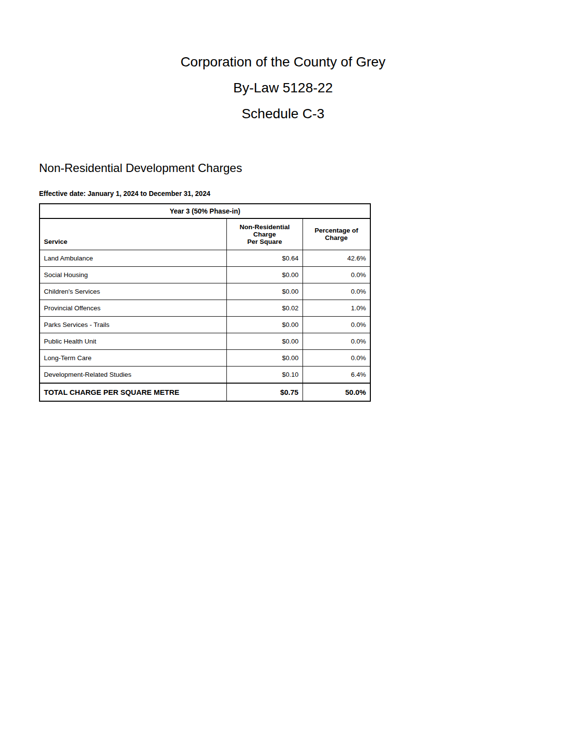Corporation of the County of Grey By-Law 5128-22 Schedule C-3
Non-Residential Development Charges
Effective date: January 1, 2024 to December 31, 2024
Year 3 (50% Phase-in)
| Service | Non-Residential Charge Per Square | Percentage of Charge |
| --- | --- | --- |
| Land Ambulance | $0.64 | 42.6% |
| Social Housing | $0.00 | 0.0% |
| Children's Services | $0.00 | 0.0% |
| Provincial Offences | $0.02 | 1.0% |
| Parks Services - Trails | $0.00 | 0.0% |
| Public Health Unit | $0.00 | 0.0% |
| Long-Term Care | $0.00 | 0.0% |
| Development-Related Studies | $0.10 | 6.4% |
| TOTAL CHARGE PER SQUARE METRE | $0.75 | 50.0% |